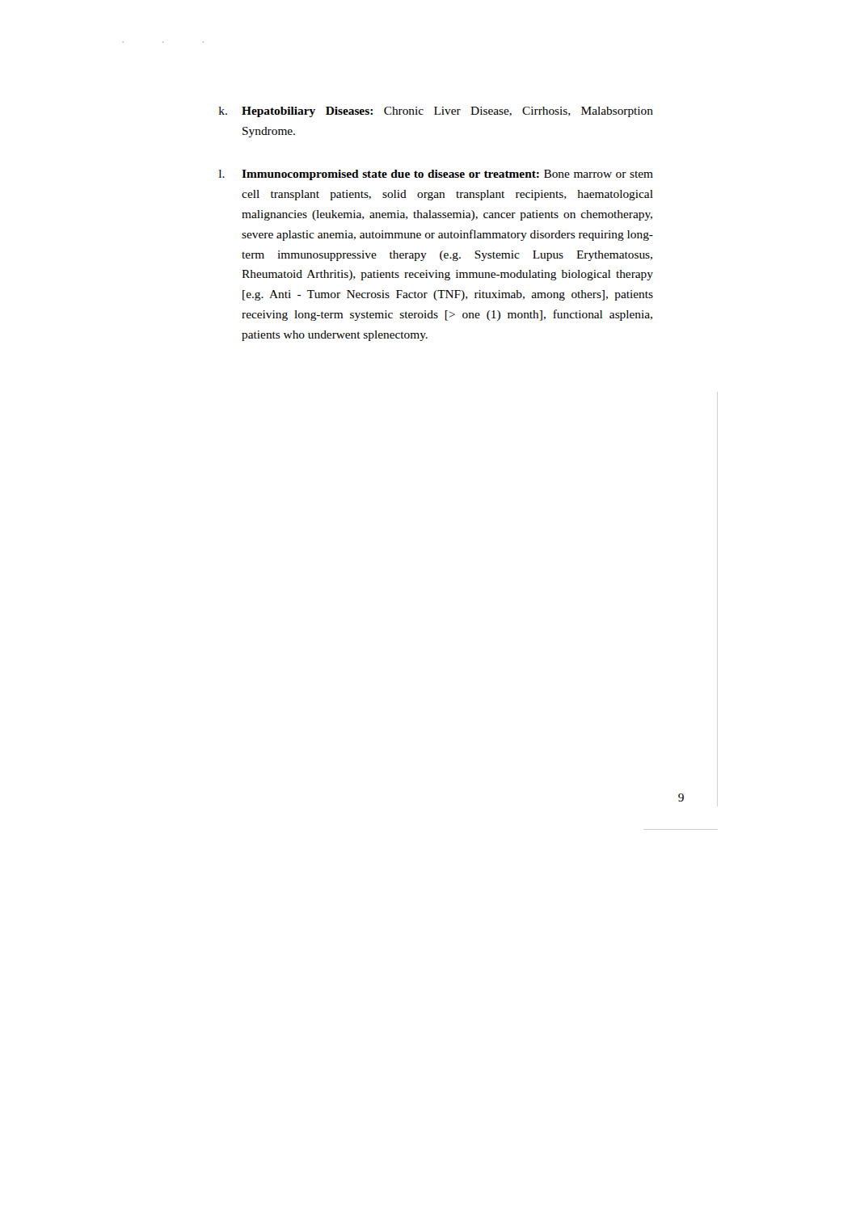. . .
k. Hepatobiliary Diseases: Chronic Liver Disease, Cirrhosis, Malabsorption Syndrome.
l. Immunocompromised state due to disease or treatment: Bone marrow or stem cell transplant patients, solid organ transplant recipients, haematological malignancies (leukemia, anemia, thalassemia), cancer patients on chemotherapy, severe aplastic anemia, autoimmune or autoinflammatory disorders requiring long-term immunosuppressive therapy (e.g. Systemic Lupus Erythematosus, Rheumatoid Arthritis), patients receiving immune-modulating biological therapy [e.g. Anti - Tumor Necrosis Factor (TNF), rituximab, among others], patients receiving long-term systemic steroids [> one (1) month], functional asplenia, patients who underwent splenectomy.
9